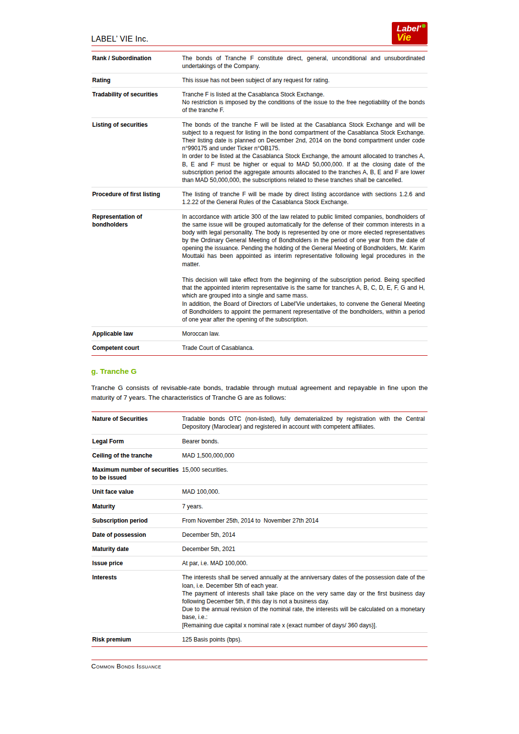LABEL’ VIE Inc.
Label'Vie
| Rank / Subordination | The bonds of Tranche F constitute direct, general, unconditional and unsubordinated undertakings of the Company. |
| Rating | This issue has not been subject of any request for rating. |
| Tradability of securities | Tranche F is listed at the Casablanca Stock Exchange. No restriction is imposed by the conditions of the issue to the free negotiability of the bonds of the tranche F. |
| Listing of securities | The bonds of the tranche F will be listed at the Casablanca Stock Exchange and will be subject to a request for listing in the bond compartment of the Casablanca Stock Exchange. Their listing date is planned on December 2nd, 2014 on the bond compartment under code n°990175 and under Ticker n°OB175. In order to be listed at the Casablanca Stock Exchange, the amount allocated to tranches A, B, E and F must be higher or equal to MAD 50,000,000. If at the closing date of the subscription period the aggregate amounts allocated to the tranches A, B, E and F are lower than MAD 50,000,000, the subscriptions related to these tranches shall be cancelled. |
| Procedure of first listing | The listing of tranche F will be made by direct listing accordance with sections 1.2.6 and 1.2.22 of the General Rules of the Casablanca Stock Exchange. |
| Representation of bondholders | In accordance with article 300 of the law related to public limited companies, bondholders of the same issue will be grouped automatically for the defense of their common interests in a body with legal personality. The body is represented by one or more elected representatives by the Ordinary General Meeting of Bondholders in the period of one year from the date of opening the issuance. Pending the holding of the General Meeting of Bondholders, Mr. Karim Mouttaki has been appointed as interim representative following legal procedures in the matter. This decision will take effect from the beginning of the subscription period. Being specified that the appointed interim representative is the same for tranches A, B, C, D, E, F, G and H, which are grouped into a single and same mass. In addition, the Board of Directors of Label'Vie undertakes, to convene the General Meeting of Bondholders to appoint the permanent representative of the bondholders, within a period of one year after the opening of the subscription. |
| Applicable law | Moroccan law. |
| Competent court | Trade Court of Casablanca. |
g. Tranche G
Tranche G consists of revisable-rate bonds, tradable through mutual agreement and repayable in fine upon the maturity of 7 years. The characteristics of Tranche G are as follows:
| Nature of Securities | Tradable bonds OTC (non-listed), fully dematerialized by registration with the Central Depository (Maroclear) and registered in account with competent affiliates. |
| Legal Form | Bearer bonds. |
| Ceiling of the tranche | MAD 1,500,000,000 |
| Maximum number of securities to be issued | 15,000 securities. |
| Unit face value | MAD 100,000. |
| Maturity | 7 years. |
| Subscription period | From November 25th, 2014 to November 27th 2014 |
| Date of possession | December 5th, 2014 |
| Maturity date | December 5th, 2021 |
| Issue price | At par, i.e. MAD 100,000. |
| Interests | The interests shall be served annually at the anniversary dates of the possession date of the loan, i.e. December 5th of each year. The payment of interests shall take place on the very same day or the first business day following December 5th, if this day is not a business day. Due to the annual revision of the nominal rate, the interests will be calculated on a monetary base, i.e.: [Remaining due capital x nominal rate x (exact number of days/ 360 days)]. |
| Risk premium | 125 Basis points (bps). |
Common Bonds Issuance